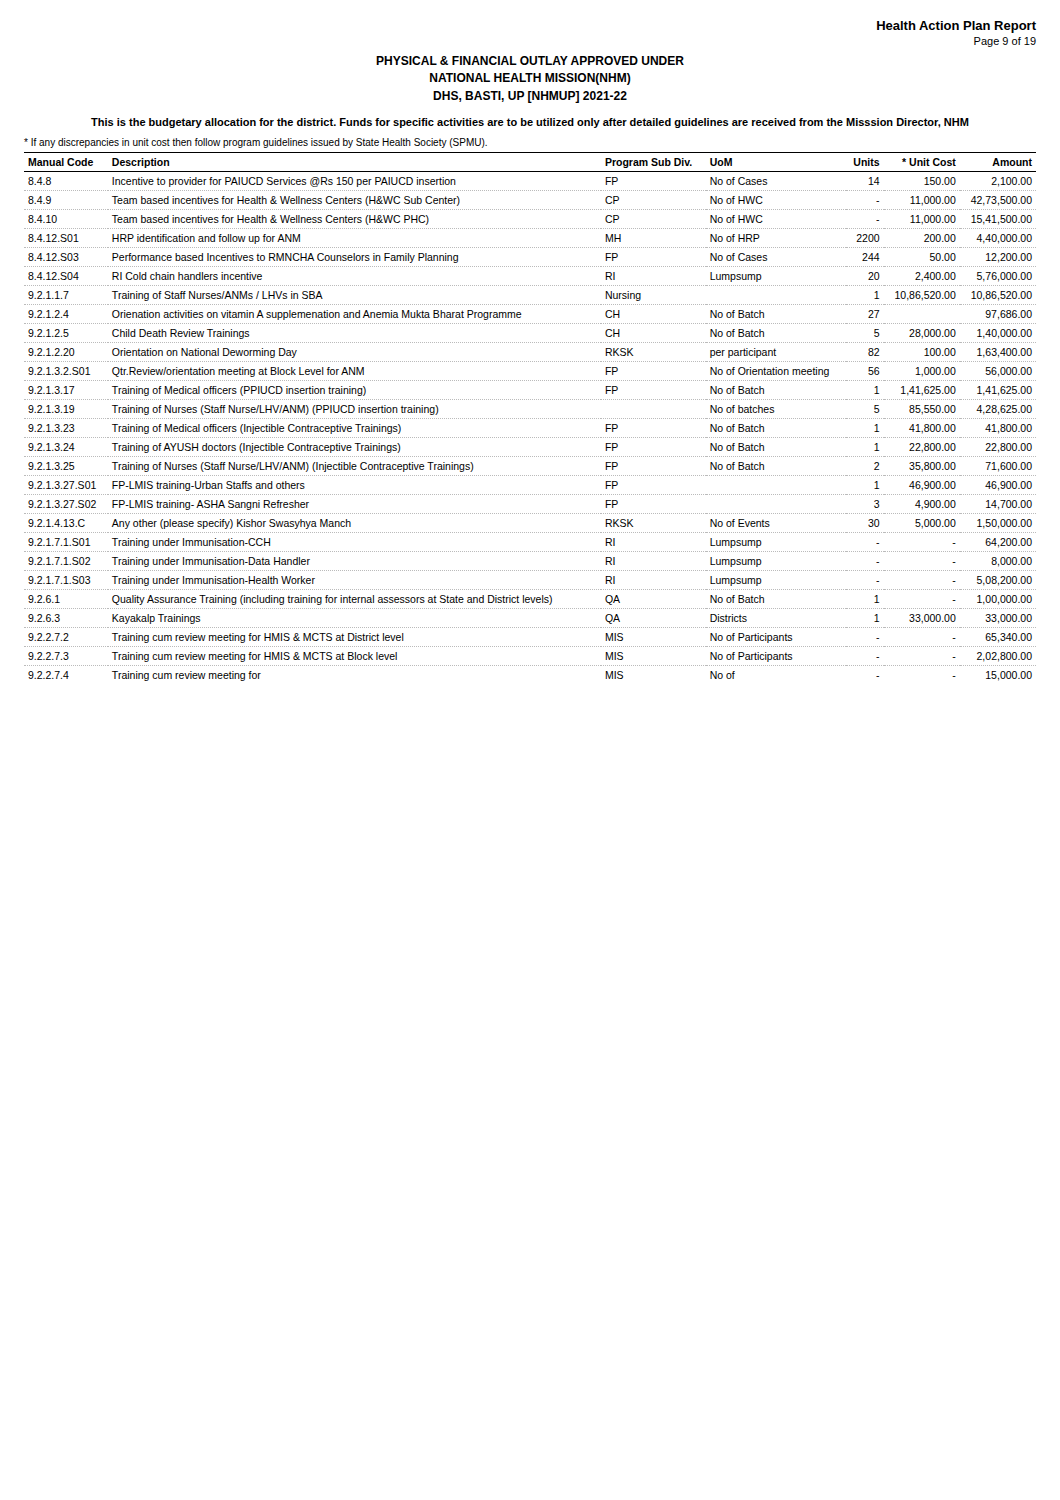Health Action Plan Report
Page 9 of 19
PHYSICAL & FINANCIAL OUTLAY APPROVED UNDER
NATIONAL HEALTH MISSION(NHM)
DHS, BASTI, UP [NHMUP] 2021-22
This is the budgetary allocation for the district. Funds for specific activities are to be utilized only after detailed guidelines are received from the Misssion Director, NHM
* If any discrepancies in unit cost then follow program guidelines issued by State Health Society (SPMU).
| Manual Code | Description | Program Sub Div. | UoM | Units | * Unit Cost | Amount |
| --- | --- | --- | --- | --- | --- | --- |
| 8.4.8 | Incentive to provider for PAIUCD Services @Rs 150 per PAIUCD insertion | FP | No of Cases | 14 | 150.00 | 2,100.00 |
| 8.4.9 | Team based incentives for Health & Wellness Centers (H&WC Sub Center) | CP | No of HWC | - | 11,000.00 | 42,73,500.00 |
| 8.4.10 | Team based incentives for Health & Wellness Centers (H&WC PHC) | CP | No of HWC | - | 11,000.00 | 15,41,500.00 |
| 8.4.12.S01 | HRP identification and follow up for ANM | MH | No of HRP | 2200 | 200.00 | 4,40,000.00 |
| 8.4.12.S03 | Performance based Incentives to RMNCHA Counselors in Family Planning | FP | No of Cases | 244 | 50.00 | 12,200.00 |
| 8.4.12.S04 | RI Cold chain handlers incentive | RI | Lumpsump | 20 | 2,400.00 | 5,76,000.00 |
| 9.2.1.1.7 | Training of Staff Nurses/ANMs / LHVs in SBA | Nursing | | 1 | 10,86,520.00 | 10,86,520.00 |
| 9.2.1.2.4 | Orienation activities on vitamin A supplemenation and Anemia Mukta Bharat Programme | CH | No of Batch | 27 | | 97,686.00 |
| 9.2.1.2.5 | Child Death Review Trainings | CH | No of Batch | 5 | 28,000.00 | 1,40,000.00 |
| 9.2.1.2.20 | Orientation on National Deworming Day | RKSK | per participant | 82 | 100.00 | 1,63,400.00 |
| 9.2.1.3.2.S01 | Qtr.Review/orientation meeting at Block Level for ANM | FP | No of Orientation meeting | 56 | 1,000.00 | 56,000.00 |
| 9.2.1.3.17 | Training of Medical officers (PPIUCD insertion training) | FP | No of Batch | 1 | 1,41,625.00 | 1,41,625.00 |
| 9.2.1.3.19 | Training of Nurses (Staff Nurse/LHV/ANM) (PPIUCD insertion training) | | No of batches | 5 | 85,550.00 | 4,28,625.00 |
| 9.2.1.3.23 | Training of Medical officers (Injectible Contraceptive Trainings) | FP | No of Batch | 1 | 41,800.00 | 41,800.00 |
| 9.2.1.3.24 | Training of AYUSH doctors (Injectible Contraceptive Trainings) | FP | No of Batch | 1 | 22,800.00 | 22,800.00 |
| 9.2.1.3.25 | Training of Nurses (Staff Nurse/LHV/ANM) (Injectible Contraceptive Trainings) | FP | No of Batch | 2 | 35,800.00 | 71,600.00 |
| 9.2.1.3.27.S01 | FP-LMIS training-Urban Staffs and others | FP | | 1 | 46,900.00 | 46,900.00 |
| 9.2.1.3.27.S02 | FP-LMIS training- ASHA Sangni Refresher | FP | | 3 | 4,900.00 | 14,700.00 |
| 9.2.1.4.13.C | Any other (please specify) Kishor Swasyhya Manch | RKSK | No of Events | 30 | 5,000.00 | 1,50,000.00 |
| 9.2.1.7.1.S01 | Training under Immunisation-CCH | RI | Lumpsump | - | - | 64,200.00 |
| 9.2.1.7.1.S02 | Training under Immunisation-Data Handler | RI | Lumpsump | - | - | 8,000.00 |
| 9.2.1.7.1.S03 | Training under Immunisation-Health Worker | RI | Lumpsump | - | - | 5,08,200.00 |
| 9.2.6.1 | Quality Assurance Training (including training for internal assessors at State and District levels) | QA | No of Batch | 1 | - | 1,00,000.00 |
| 9.2.6.3 | Kayakalp Trainings | QA | Districts | 1 | 33,000.00 | 33,000.00 |
| 9.2.2.7.2 | Training cum review meeting for HMIS & MCTS at District level | MIS | No of Participants | - | - | 65,340.00 |
| 9.2.2.7.3 | Training cum review meeting for HMIS & MCTS at Block level | MIS | No of Participants | - | - | 2,02,800.00 |
| 9.2.2.7.4 | Training cum review meeting for | MIS | No of | - | - | 15,000.00 |